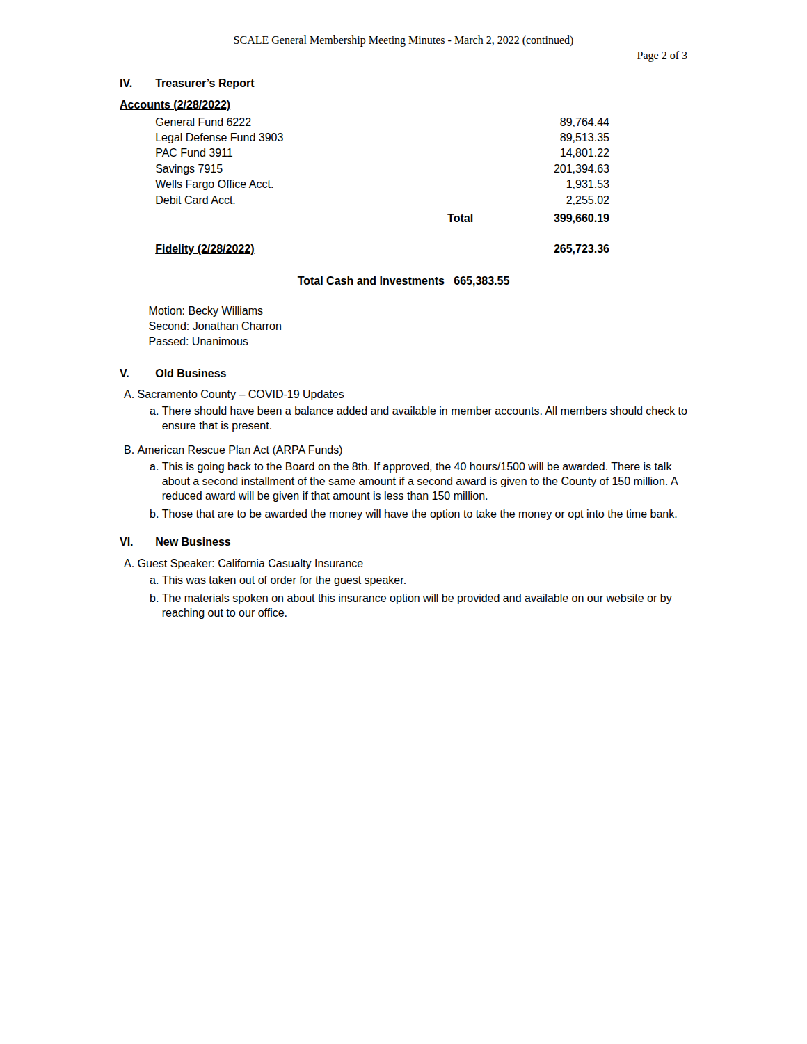SCALE General Membership Meeting Minutes - March 2, 2022 (continued) Page 2 of 3
IV. Treasurer’s Report
Accounts (2/28/2022)
| General Fund 6222 | | 89,764.44 |
| Legal Defense Fund 3903 | | 89,513.35 |
| PAC Fund 3911 | | 14,801.22 |
| Savings 7915 | | 201,394.63 |
| Wells Fargo Office Acct. | | 1,931.53 |
| Debit Card Acct. | | 2,255.02 |
| | Total | 399,660.19 |
Fidelity (2/28/2022) 265,723.36
Total Cash and Investments 665,383.55
Motion: Becky Williams
Second: Jonathan Charron
Passed: Unanimous
V. Old Business
Sacramento County – COVID-19 Updates
There should have been a balance added and available in member accounts. All members should check to ensure that is present.
American Rescue Plan Act (ARPA Funds)
This is going back to the Board on the 8th. If approved, the 40 hours/1500 will be awarded. There is talk about a second installment of the same amount if a second award is given to the County of 150 million. A reduced award will be given if that amount is less than 150 million.
Those that are to be awarded the money will have the option to take the money or opt into the time bank.
VI. New Business
Guest Speaker: California Casualty Insurance
This was taken out of order for the guest speaker.
The materials spoken on about this insurance option will be provided and available on our website or by reaching out to our office.